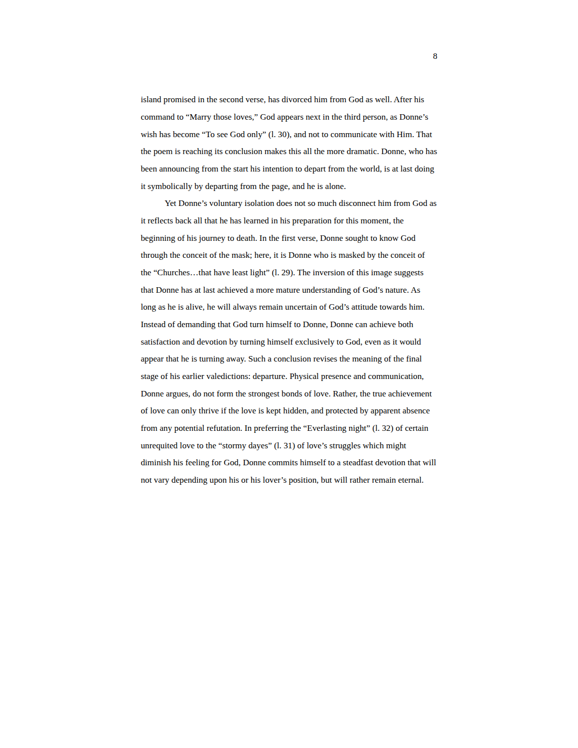8
island promised in the second verse, has divorced him from God as well. After his command to “Marry those loves,” God appears next in the third person, as Donne’s wish has become “To see God only” (l. 30), and not to communicate with Him. That the poem is reaching its conclusion makes this all the more dramatic. Donne, who has been announcing from the start his intention to depart from the world, is at last doing it symbolically by departing from the page, and he is alone.
Yet Donne’s voluntary isolation does not so much disconnect him from God as it reflects back all that he has learned in his preparation for this moment, the beginning of his journey to death. In the first verse, Donne sought to know God through the conceit of the mask; here, it is Donne who is masked by the conceit of the “Churches…that have least light” (l. 29). The inversion of this image suggests that Donne has at last achieved a more mature understanding of God’s nature. As long as he is alive, he will always remain uncertain of God’s attitude towards him. Instead of demanding that God turn himself to Donne, Donne can achieve both satisfaction and devotion by turning himself exclusively to God, even as it would appear that he is turning away. Such a conclusion revises the meaning of the final stage of his earlier valedictions: departure. Physical presence and communication, Donne argues, do not form the strongest bonds of love. Rather, the true achievement of love can only thrive if the love is kept hidden, and protected by apparent absence from any potential refutation. In preferring the “Everlasting night” (l. 32) of certain unrequited love to the “stormy dayes” (l. 31) of love’s struggles which might diminish his feeling for God, Donne commits himself to a steadfast devotion that will not vary depending upon his or his lover’s position, but will rather remain eternal.